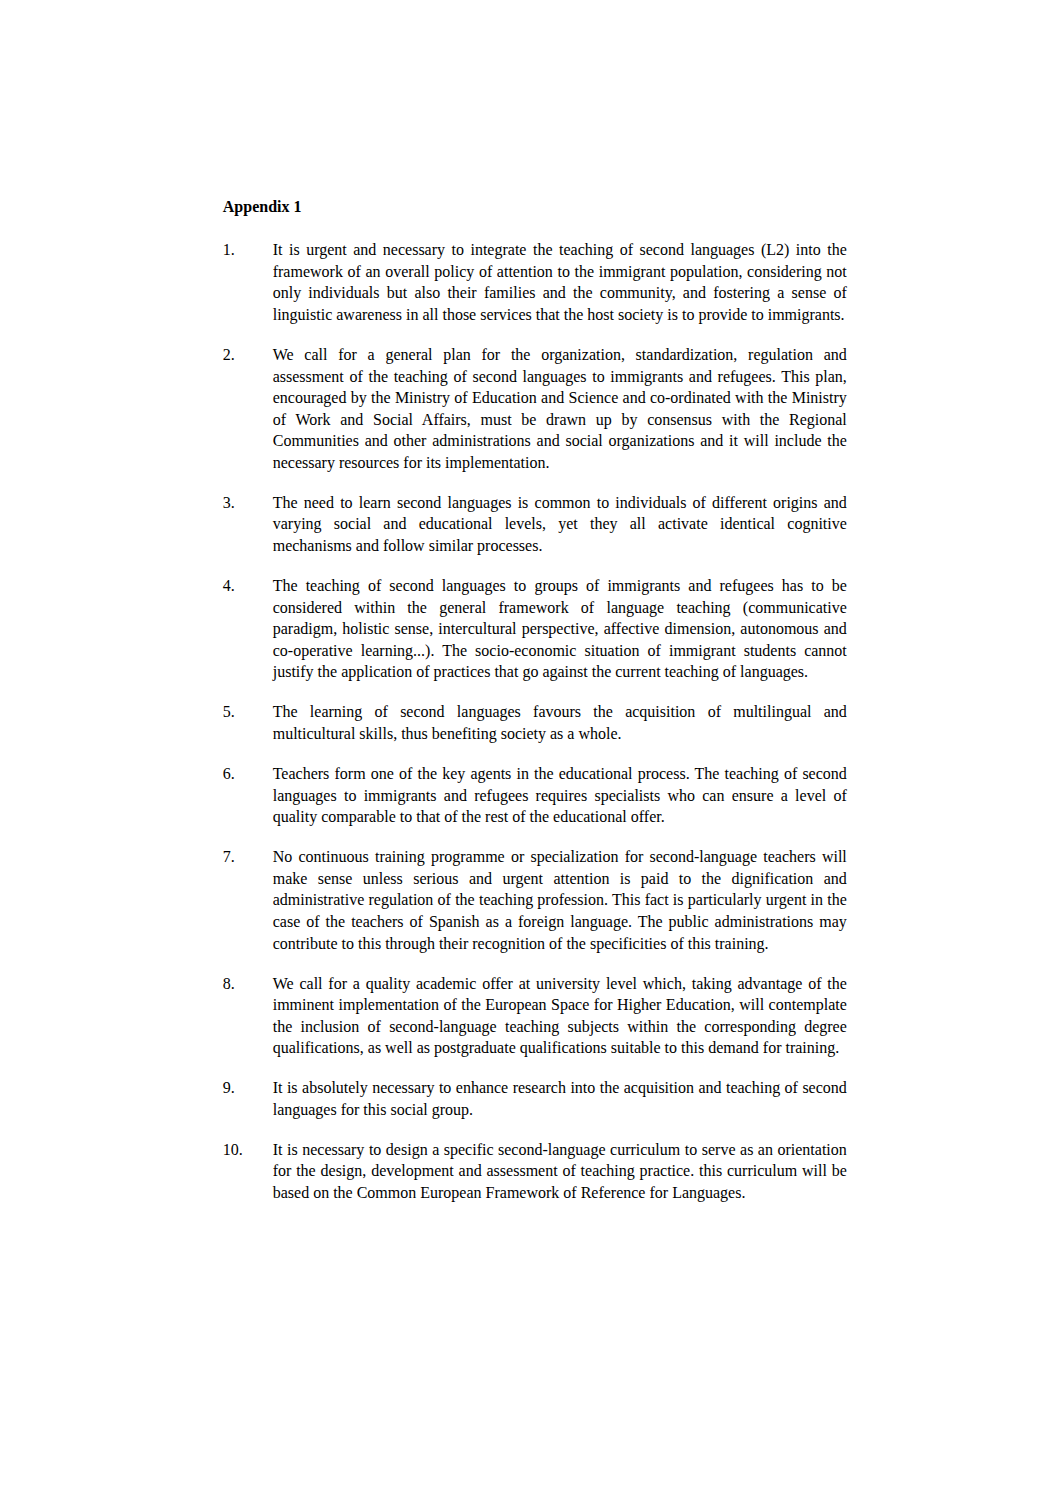Appendix 1
1. It is urgent and necessary to integrate the teaching of second languages (L2) into the framework of an overall policy of attention to the immigrant population, considering not only individuals but also their families and the community, and fostering a sense of linguistic awareness in all those services that the host society is to provide to immigrants.
2. We call for a general plan for the organization, standardization, regulation and assessment of the teaching of second languages to immigrants and refugees. This plan, encouraged by the Ministry of Education and Science and co-ordinated with the Ministry of Work and Social Affairs, must be drawn up by consensus with the Regional Communities and other administrations and social organizations and it will include the necessary resources for its implementation.
3. The need to learn second languages is common to individuals of different origins and varying social and educational levels, yet they all activate identical cognitive mechanisms and follow similar processes.
4. The teaching of second languages to groups of immigrants and refugees has to be considered within the general framework of language teaching (communicative paradigm, holistic sense, intercultural perspective, affective dimension, autonomous and co-operative learning...). The socio-economic situation of immigrant students cannot justify the application of practices that go against the current teaching of languages.
5. The learning of second languages favours the acquisition of multilingual and multicultural skills, thus benefiting society as a whole.
6. Teachers form one of the key agents in the educational process. The teaching of second languages to immigrants and refugees requires specialists who can ensure a level of quality comparable to that of the rest of the educational offer.
7. No continuous training programme or specialization for second-language teachers will make sense unless serious and urgent attention is paid to the dignification and administrative regulation of the teaching profession. This fact is particularly urgent in the case of the teachers of Spanish as a foreign language. The public administrations may contribute to this through their recognition of the specificities of this training.
8. We call for a quality academic offer at university level which, taking advantage of the imminent implementation of the European Space for Higher Education, will contemplate the inclusion of second-language teaching subjects within the corresponding degree qualifications, as well as postgraduate qualifications suitable to this demand for training.
9. It is absolutely necessary to enhance research into the acquisition and teaching of second languages for this social group.
10. It is necessary to design a specific second-language curriculum to serve as an orientation for the design, development and assessment of teaching practice. this curriculum will be based on the Common European Framework of Reference for Languages.